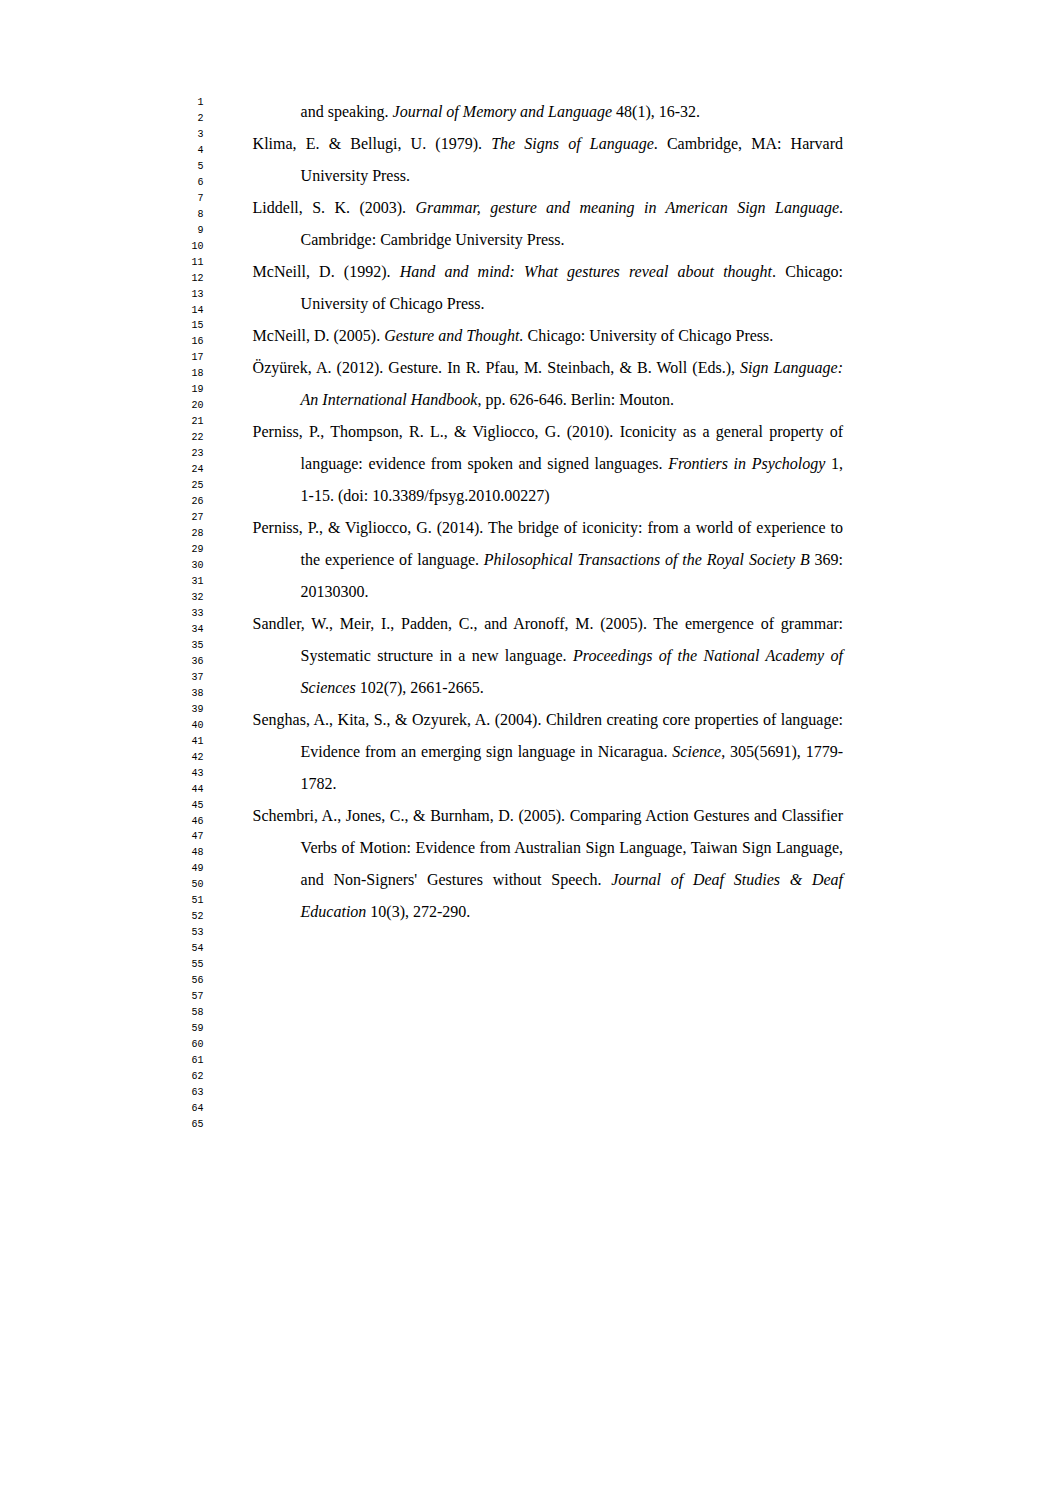1234567891011121314151617181920212223242526272829303132333435363738394041424344454647484950515253545556575859606162636465
and speaking. Journal of Memory and Language 48(1), 16-32.
Klima, E. & Bellugi, U. (1979). The Signs of Language. Cambridge, MA: Harvard University Press.
Liddell, S. K. (2003). Grammar, gesture and meaning in American Sign Language. Cambridge: Cambridge University Press.
McNeill, D. (1992). Hand and mind: What gestures reveal about thought. Chicago: University of Chicago Press.
McNeill, D. (2005). Gesture and Thought. Chicago: University of Chicago Press.
Özyürek, A. (2012). Gesture. In R. Pfau, M. Steinbach, & B. Woll (Eds.), Sign Language: An International Handbook, pp. 626-646. Berlin: Mouton.
Perniss, P., Thompson, R. L., & Vigliocco, G. (2010). Iconicity as a general property of language: evidence from spoken and signed languages. Frontiers in Psychology 1, 1-15. (doi: 10.3389/fpsyg.2010.00227)
Perniss, P., & Vigliocco, G. (2014). The bridge of iconicity: from a world of experience to the experience of language. Philosophical Transactions of the Royal Society B 369: 20130300.
Sandler, W., Meir, I., Padden, C., and Aronoff, M. (2005). The emergence of grammar: Systematic structure in a new language. Proceedings of the National Academy of Sciences 102(7), 2661-2665.
Senghas, A., Kita, S., & Ozyurek, A. (2004). Children creating core properties of language: Evidence from an emerging sign language in Nicaragua. Science, 305(5691), 1779-1782.
Schembri, A., Jones, C., & Burnham, D. (2005). Comparing Action Gestures and Classifier Verbs of Motion: Evidence from Australian Sign Language, Taiwan Sign Language, and Non-Signers' Gestures without Speech. Journal of Deaf Studies & Deaf Education 10(3), 272-290.